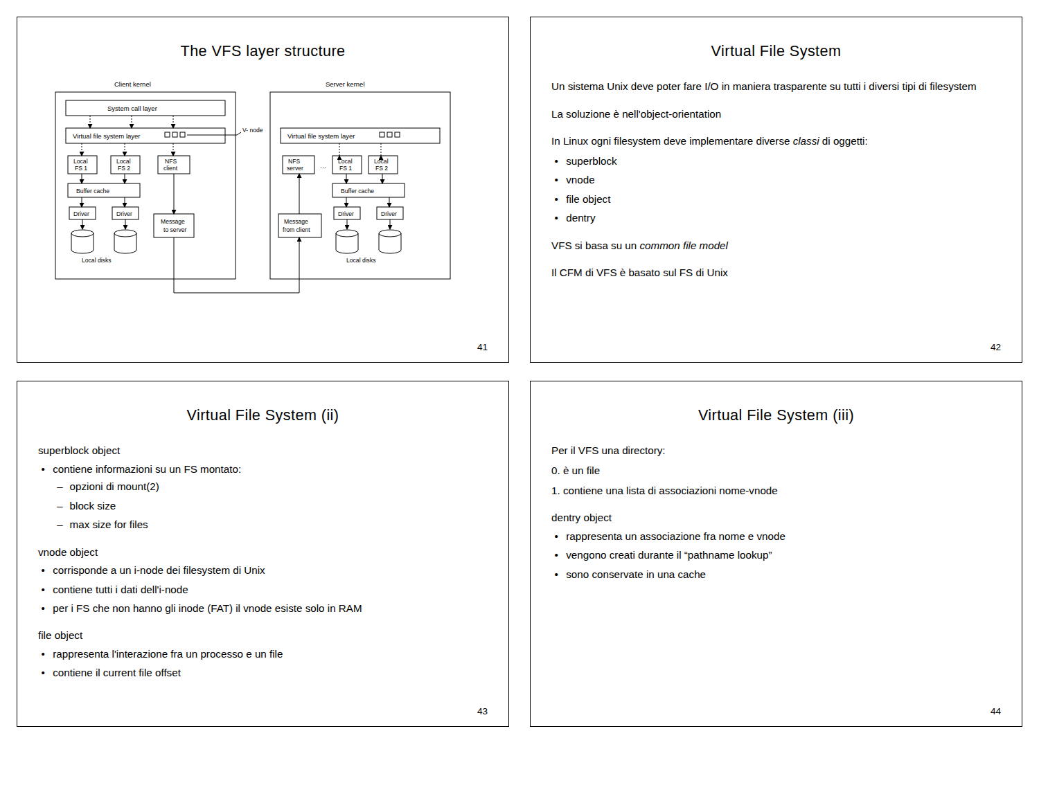The VFS layer structure
Client kernel Server kernel System call layer Virtual file system layer V- node Local FS 1 Local FS 2 NFS client Buffer cache Driver Driver Local disks Message to server Virtual file system layer NFS server … Local FS 1 Local FS 2 Buffer cache Driver Driver Local disks Message from client
41
Virtual File System
Un sistema Unix deve poter fare I/O in maniera trasparente su tutti i diversi tipi di filesystem
La soluzione è nell'object-orientation
In Linux ogni filesystem deve implementare diverse classi di oggetti:
superblock
vnode
file object
dentry
VFS si basa su un common file model
Il CFM di VFS è basato sul FS di Unix
42
Virtual File System (ii)
superblock object
contiene informazioni su un FS montato:
opzioni di mount(2)
block size
max size for files
vnode object
corrisponde a un i-node dei filesystem di Unix
contiene tutti i dati dell'i-node
per i FS che non hanno gli inode (FAT) il vnode esiste solo in RAM
file object
rappresenta l'interazione fra un processo e un file
contiene il current file offset
43
Virtual File System (iii)
Per il VFS una directory:
0. è un file
1. contiene una lista di associazioni nome-vnode
dentry object
rappresenta un associazione fra nome e vnode
vengono creati durante il “pathname lookup”
sono conservate in una cache
44